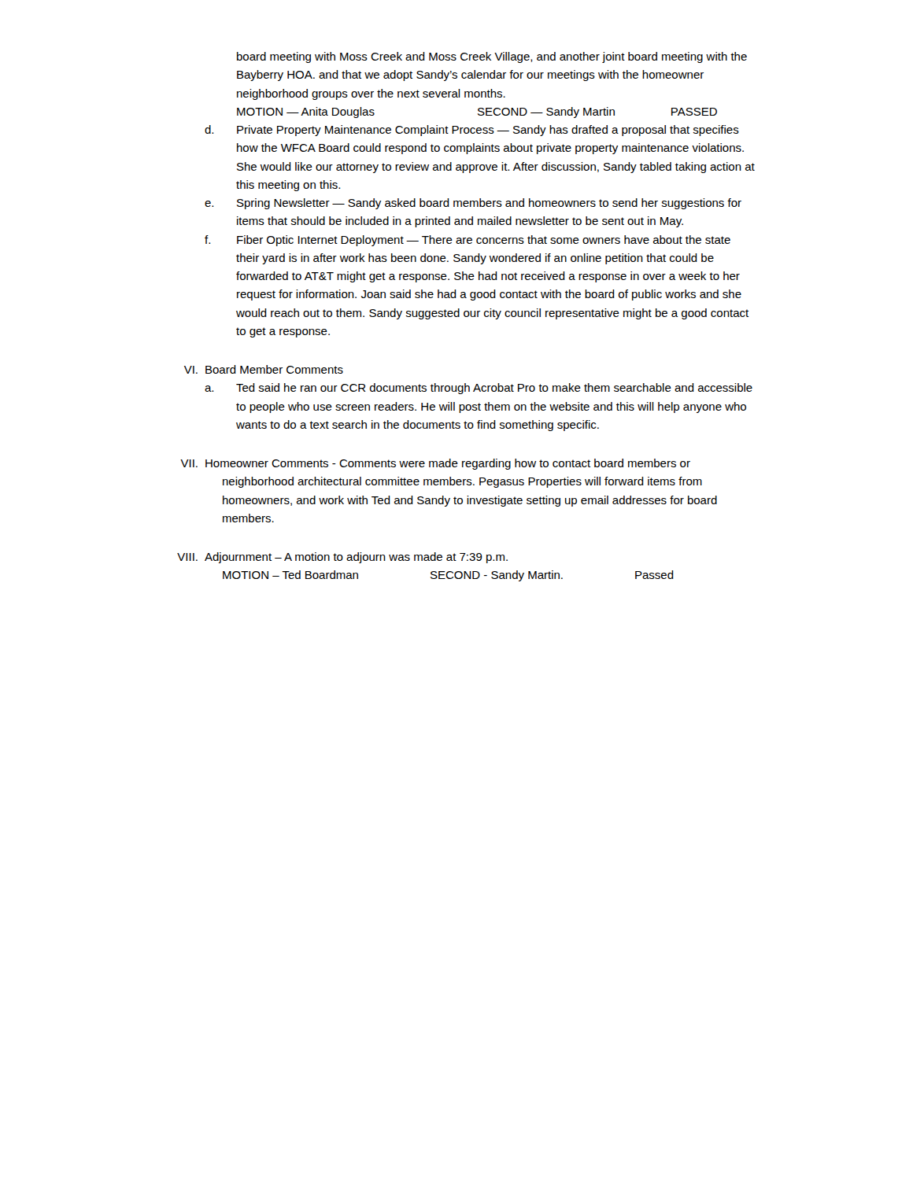board meeting with Moss Creek and Moss Creek Village, and another joint board meeting with the Bayberry HOA. and that we adopt Sandy’s calendar for our meetings with the homeowner neighborhood groups over the next several months.
MOTION — Anita Douglas SECOND — Sandy Martin PASSED
d. Private Property Maintenance Complaint Process — Sandy has drafted a proposal that specifies how the WFCA Board could respond to complaints about private property maintenance violations. She would like our attorney to review and approve it. After discussion, Sandy tabled taking action at this meeting on this.
e. Spring Newsletter — Sandy asked board members and homeowners to send her suggestions for items that should be included in a printed and mailed newsletter to be sent out in May.
f. Fiber Optic Internet Deployment — There are concerns that some owners have about the state their yard is in after work has been done. Sandy wondered if an online petition that could be forwarded to AT&T might get a response. She had not received a response in over a week to her request for information. Joan said she had a good contact with the board of public works and she would reach out to them. Sandy suggested our city council representative might be a good contact to get a response.
VI.
Board Member Comments
a. Ted said he ran our CCR documents through Acrobat Pro to make them searchable and accessible to people who use screen readers. He will post them on the website and this will help anyone who wants to do a text search in the documents to find something specific.
VII.
Homeowner Comments - Comments were made regarding how to contact board members or neighborhood architectural committee members. Pegasus Properties will forward items from homeowners, and work with Ted and Sandy to investigate setting up email addresses for board members.
VIII.
Adjournment – A motion to adjourn was made at 7:39 p.m.
MOTION – Ted Boardman SECOND - Sandy Martin. Passed